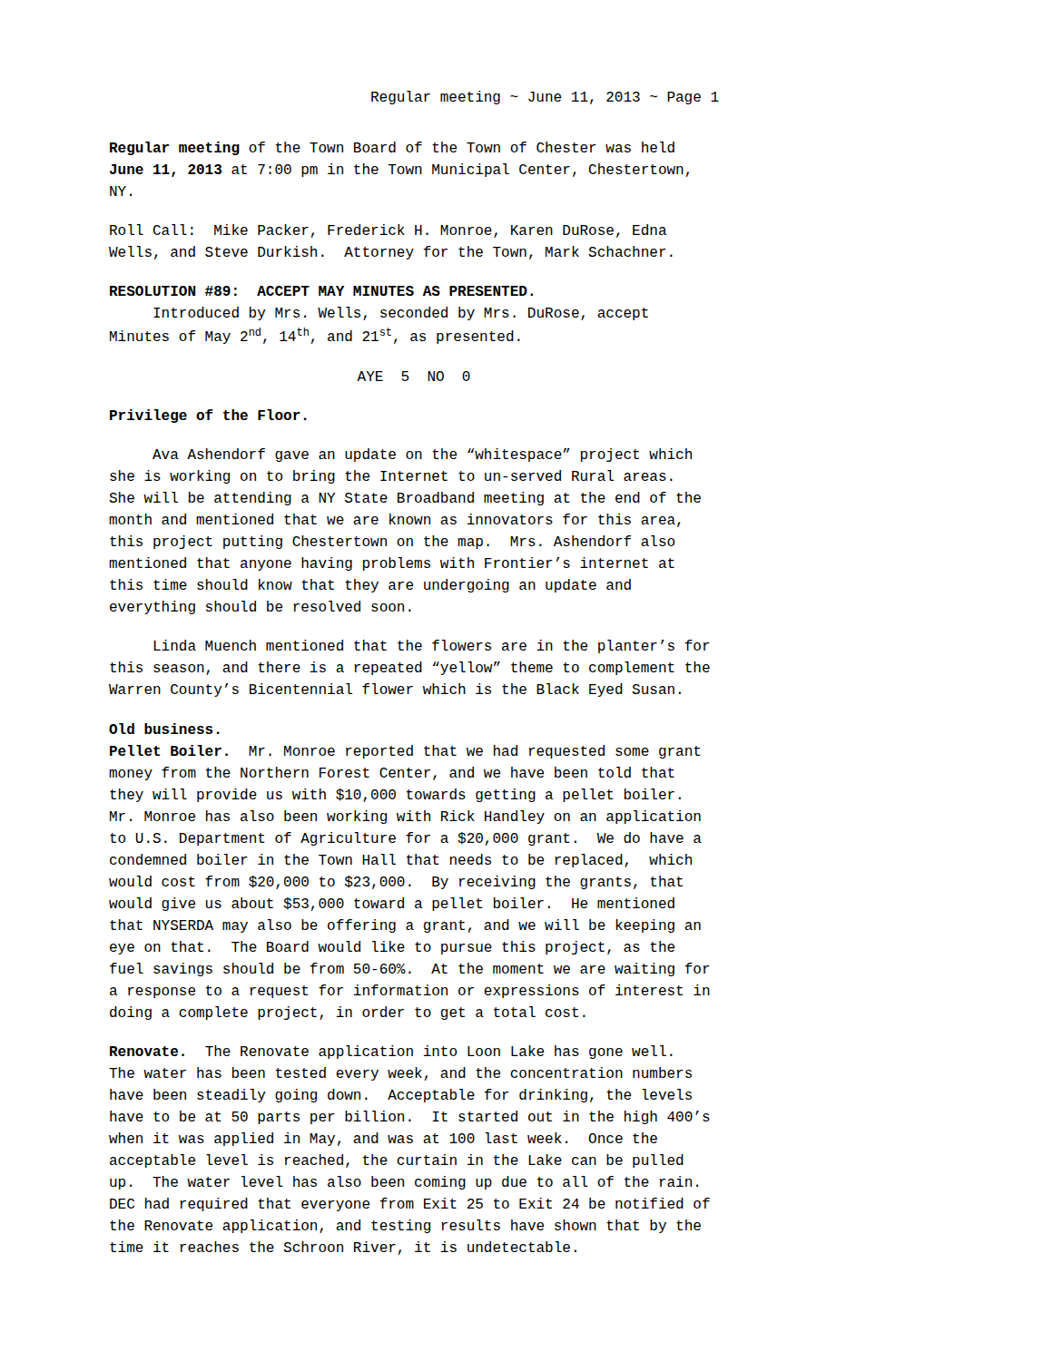Regular meeting ~ June 11, 2013 ~ Page 1
Regular meeting of the Town Board of the Town of Chester was held June 11, 2013 at 7:00 pm in the Town Municipal Center, Chestertown, NY.
Roll Call: Mike Packer, Frederick H. Monroe, Karen DuRose, Edna Wells, and Steve Durkish. Attorney for the Town, Mark Schachner.
RESOLUTION #89: ACCEPT MAY MINUTES AS PRESENTED.
Introduced by Mrs. Wells, seconded by Mrs. DuRose, accept Minutes of May 2nd, 14th, and 21st, as presented.
AYE 5 NO 0
Privilege of the Floor.
Ava Ashendorf gave an update on the “whitespace” project which she is working on to bring the Internet to un-served Rural areas. She will be attending a NY State Broadband meeting at the end of the month and mentioned that we are known as innovators for this area, this project putting Chestertown on the map. Mrs. Ashendorf also mentioned that anyone having problems with Frontier’s internet at this time should know that they are undergoing an update and everything should be resolved soon.
Linda Muench mentioned that the flowers are in the planter’s for this season, and there is a repeated “yellow” theme to complement the Warren County’s Bicentennial flower which is the Black Eyed Susan.
Old business.
Pellet Boiler. Mr. Monroe reported that we had requested some grant money from the Northern Forest Center, and we have been told that they will provide us with $10,000 towards getting a pellet boiler. Mr. Monroe has also been working with Rick Handley on an application to U.S. Department of Agriculture for a $20,000 grant. We do have a condemned boiler in the Town Hall that needs to be replaced, which would cost from $20,000 to $23,000. By receiving the grants, that would give us about $53,000 toward a pellet boiler. He mentioned that NYSERDA may also be offering a grant, and we will be keeping an eye on that. The Board would like to pursue this project, as the fuel savings should be from 50-60%. At the moment we are waiting for a response to a request for information or expressions of interest in doing a complete project, in order to get a total cost.
Renovate. The Renovate application into Loon Lake has gone well. The water has been tested every week, and the concentration numbers have been steadily going down. Acceptable for drinking, the levels have to be at 50 parts per billion. It started out in the high 400’s when it was applied in May, and was at 100 last week. Once the acceptable level is reached, the curtain in the Lake can be pulled up. The water level has also been coming up due to all of the rain. DEC had required that everyone from Exit 25 to Exit 24 be notified of the Renovate application, and testing results have shown that by the time it reaches the Schroon River, it is undetectable.